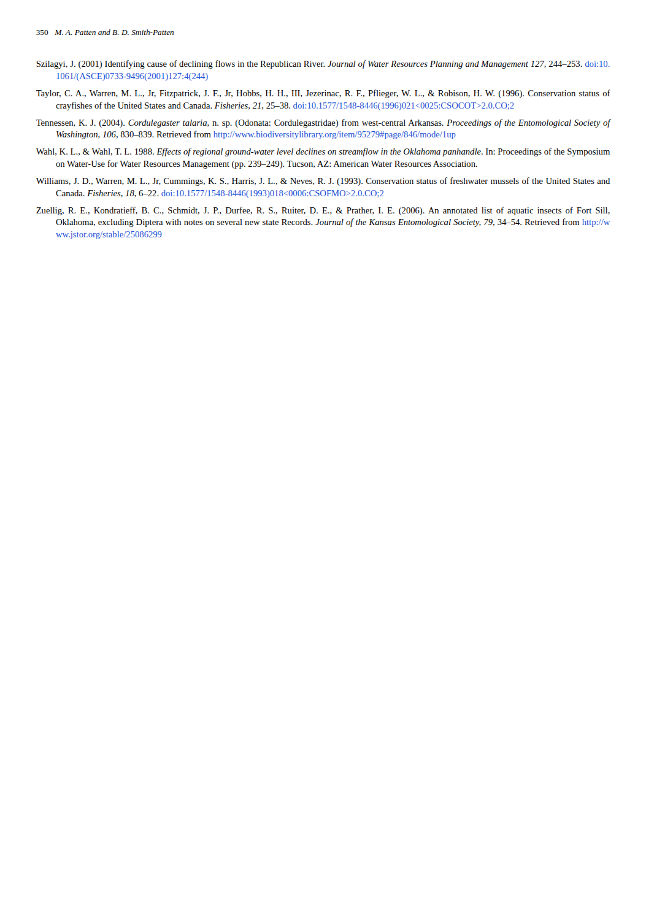350 M. A. Patten and B. D. Smith-Patten
Szilagyi, J. (2001) Identifying cause of declining flows in the Republican River. Journal of Water Resources Planning and Management 127, 244–253. doi:10.1061/(ASCE)0733-9496(2001)127:4(244)
Taylor, C. A., Warren, M. L., Jr, Fitzpatrick, J. F., Jr, Hobbs, H. H., III, Jezerinac, R. F., Pflieger, W. L., & Robison, H. W. (1996). Conservation status of crayfishes of the United States and Canada. Fisheries, 21, 25–38. doi:10.1577/1548-8446(1996)021<0025:CSOCOT>2.0.CO;2
Tennessen, K. J. (2004). Cordulegaster talaria, n. sp. (Odonata: Cordulegastridae) from west-central Arkansas. Proceedings of the Entomological Society of Washington, 106, 830–839. Retrieved from http://www.biodiversitylibrary.org/item/95279#page/846/mode/1up
Wahl, K. L., & Wahl, T. L. 1988. Effects of regional ground-water level declines on streamflow in the Oklahoma panhandle. In: Proceedings of the Symposium on Water-Use for Water Resources Management (pp. 239–249). Tucson, AZ: American Water Resources Association.
Williams, J. D., Warren, M. L., Jr, Cummings, K. S., Harris, J. L., & Neves, R. J. (1993). Conservation status of freshwater mussels of the United States and Canada. Fisheries, 18, 6–22. doi:10.1577/1548-8446(1993)018<0006:CSOFMO>2.0.CO;2
Zuellig, R. E., Kondratieff, B. C., Schmidt, J. P., Durfee, R. S., Ruiter, D. E., & Prather, I. E. (2006). An annotated list of aquatic insects of Fort Sill, Oklahoma, excluding Diptera with notes on several new state Records. Journal of the Kansas Entomological Society, 79, 34–54. Retrieved from http://www.jstor.org/stable/25086299